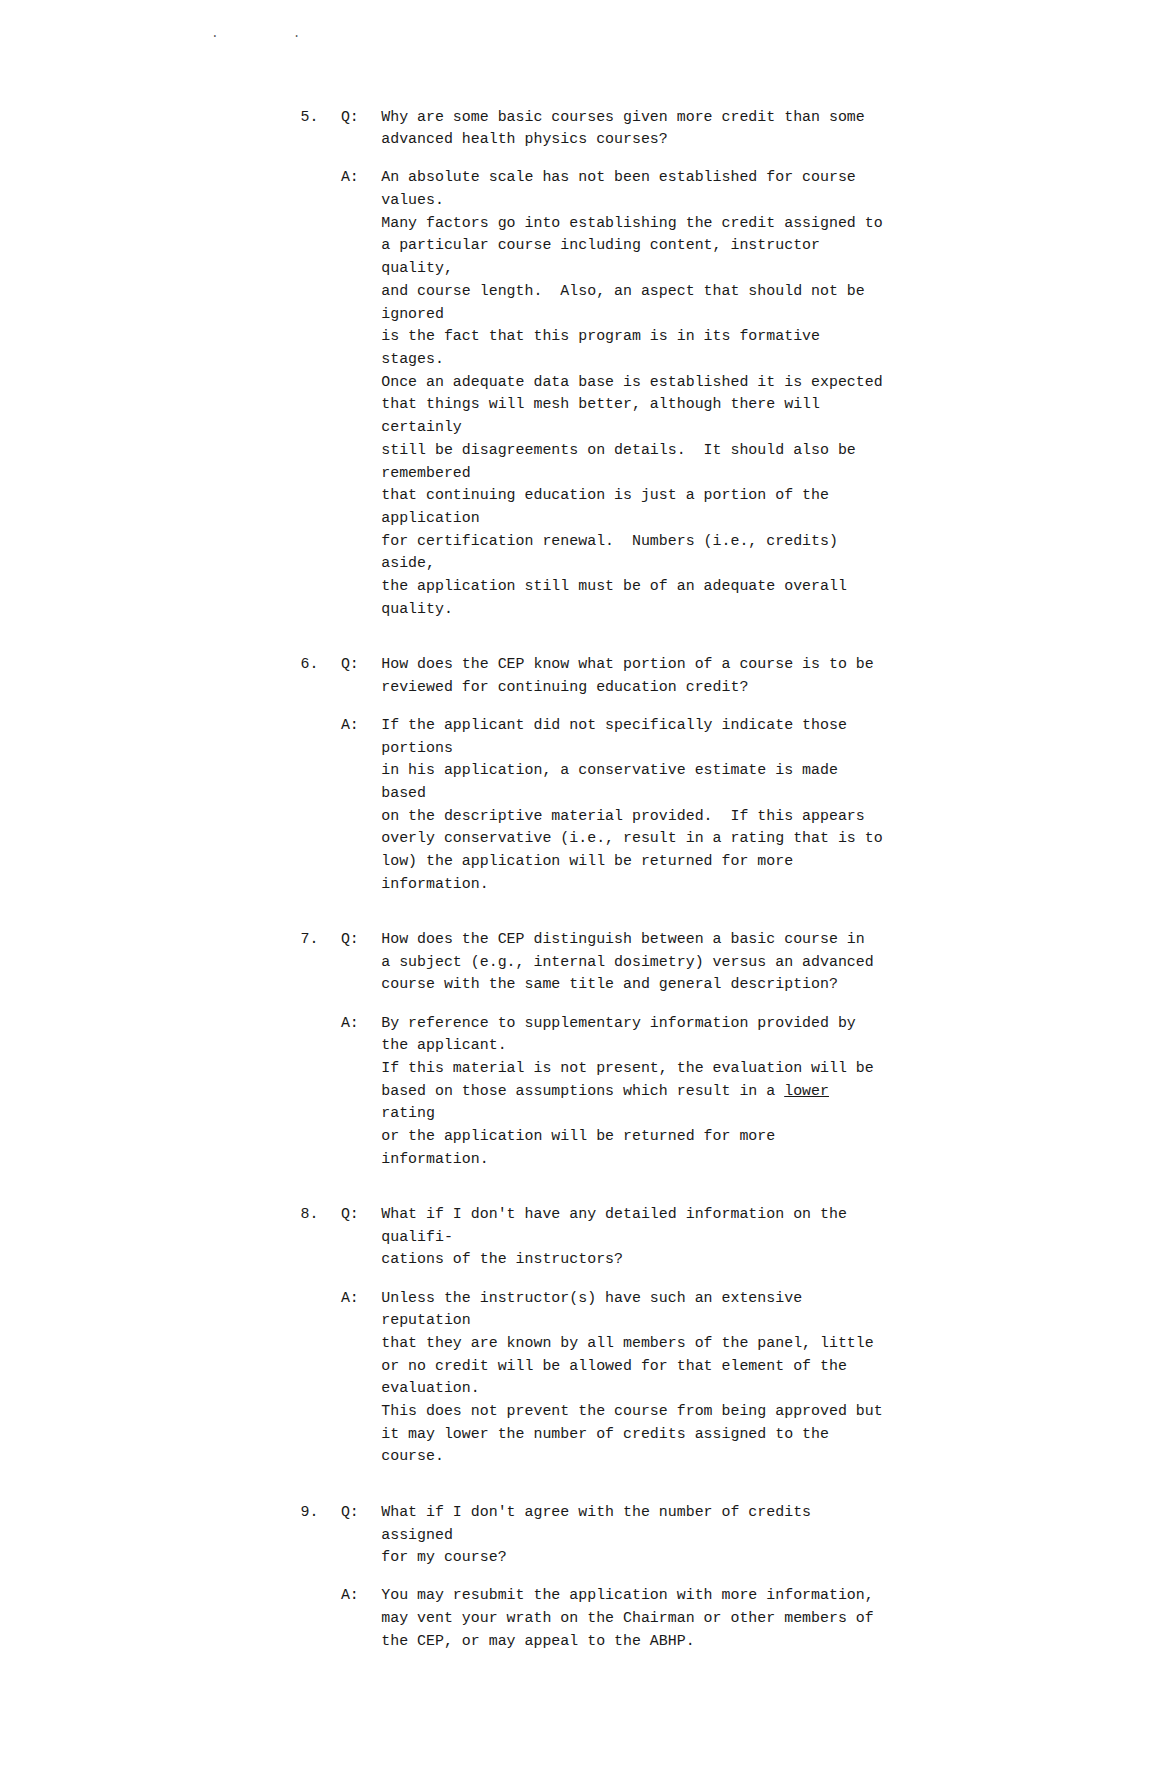. .
| 5. | Q: | Why are some basic courses given more credit than some advanced health physics courses? |
| | A: | An absolute scale has not been established for course values. Many factors go into establishing the credit assigned to a particular course including content, instructor quality, and course length. Also, an aspect that should not be ignored is the fact that this program is in its formative stages. Once an adequate data base is established it is expected that things will mesh better, although there will certainly still be disagreements on details. It should also be remembered that continuing education is just a portion of the application for certification renewal. Numbers (i.e., credits) aside, the application still must be of an adequate overall quality. |
| 6. | Q: | How does the CEP know what portion of a course is to be reviewed for continuing education credit? |
| | A: | If the applicant did not specifically indicate those portions in his application, a conservative estimate is made based on the descriptive material provided. If this appears overly conservative (i.e., result in a rating that is to low) the application will be returned for more information. |
| 7. | Q: | How does the CEP distinguish between a basic course in a subject (e.g., internal dosimetry) versus an advanced course with the same title and general description? |
| | A: | By reference to supplementary information provided by the applicant. If this material is not present, the evaluation will be based on those assumptions which result in a lower rating or the application will be returned for more information. |
| 8. | Q: | What if I don't have any detailed information on the qualifi- cations of the instructors? |
| | A: | Unless the instructor(s) have such an extensive reputation that they are known by all members of the panel, little or no credit will be allowed for that element of the evaluation. This does not prevent the course from being approved but it may lower the number of credits assigned to the course. |
| 9. | Q: | What if I don't agree with the number of credits assigned for my course? |
| | A: | You may resubmit the application with more information, may vent your wrath on the Chairman or other members of the CEP, or may appeal to the ABHP. |